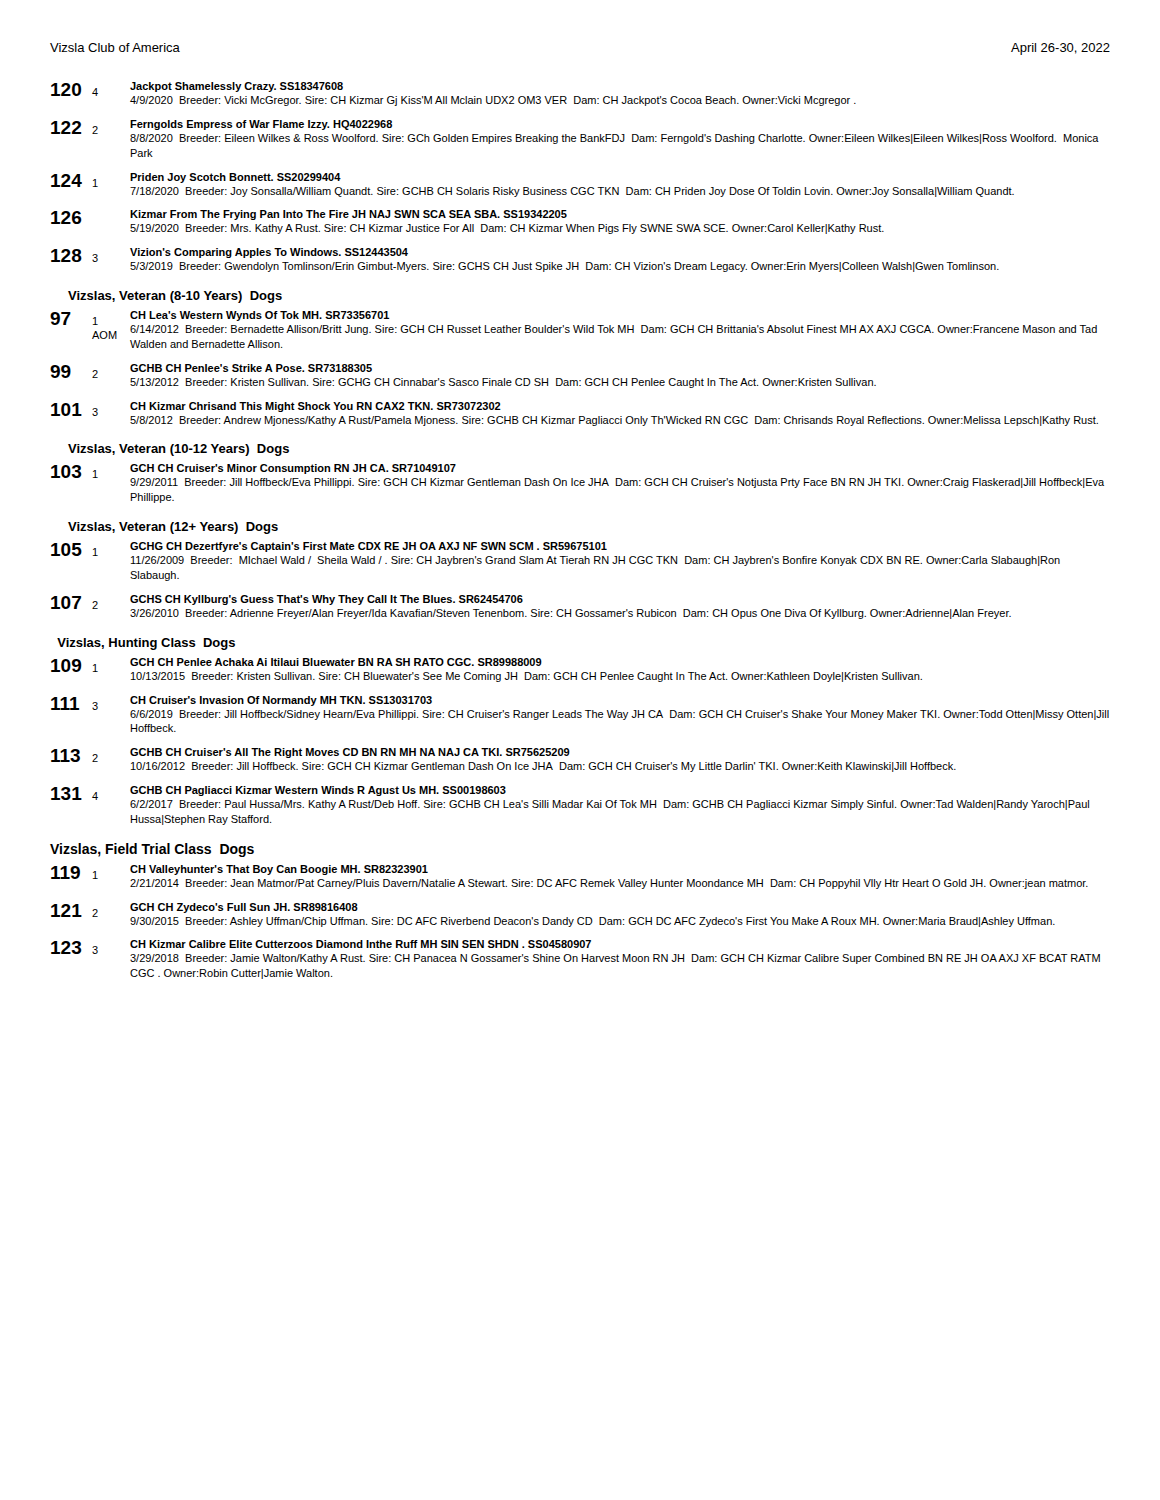Vizsla Club of America
April 26-30, 2022
120
4
Jackpot Shamelessly Crazy. SS18347608
4/9/2020 Breeder: Vicki McGregor. Sire: CH Kizmar Gj Kiss'M All Mclain UDX2 OM3 VER Dam: CH Jackpot's Cocoa Beach. Owner:Vicki Mcgregor .
122
2
Ferngolds Empress of War Flame Izzy. HQ4022968
8/8/2020 Breeder: Eileen Wilkes & Ross Woolford. Sire: GCh Golden Empires Breaking the BankFDJ Dam: Ferngold's Dashing Charlotte. Owner:Eileen Wilkes|Eileen Wilkes|Ross Woolford. Monica Park
124
1
Priden Joy Scotch Bonnett. SS20299404
7/18/2020 Breeder: Joy Sonsalla/William Quandt. Sire: GCHB CH Solaris Risky Business CGC TKN Dam: CH Priden Joy Dose Of Toldin Lovin. Owner:Joy Sonsalla|William Quandt.
126
Kizmar From The Frying Pan Into The Fire JH NAJ SWN SCA SEA SBA. SS19342205
5/19/2020 Breeder: Mrs. Kathy A Rust. Sire: CH Kizmar Justice For All Dam: CH Kizmar When Pigs Fly SWNE SWA SCE. Owner:Carol Keller|Kathy Rust.
128
3
Vizion's Comparing Apples To Windows. SS12443504
5/3/2019 Breeder: Gwendolyn Tomlinson/Erin Gimbut-Myers. Sire: GCHS CH Just Spike JH Dam: CH Vizion's Dream Legacy. Owner:Erin Myers|Colleen Walsh|Gwen Tomlinson.
Vizslas, Veteran (8‑10 Years) Dogs
97
1AOM
CH Lea's Western Wynds Of Tok MH. SR73356701
6/14/2012 Breeder: Bernadette Allison/Britt Jung. Sire: GCH CH Russet Leather Boulder's Wild Tok MH Dam: GCH CH Brittania's Absolut Finest MH AX AXJ CGCA. Owner:Francene Mason and Tad Walden and Bernadette Allison.
99
2
GCHB CH Penlee's Strike A Pose. SR73188305
5/13/2012 Breeder: Kristen Sullivan. Sire: GCHG CH Cinnabar's Sasco Finale CD SH Dam: GCH CH Penlee Caught In The Act. Owner:Kristen Sullivan.
101
3
CH Kizmar Chrisand This Might Shock You RN CAX2 TKN. SR73072302
5/8/2012 Breeder: Andrew Mjoness/Kathy A Rust/Pamela Mjoness. Sire: GCHB CH Kizmar Pagliacci Only Th'Wicked RN CGC Dam: Chrisands Royal Reflections. Owner:Melissa Lepsch|Kathy Rust.
Vizslas, Veteran (10‑12 Years) Dogs
103
1
GCH CH Cruiser's Minor Consumption RN JH CA. SR71049107
9/29/2011 Breeder: Jill Hoffbeck/Eva Phillippi. Sire: GCH CH Kizmar Gentleman Dash On Ice JHA Dam: GCH CH Cruiser's Notjusta Prty Face BN RN JH TKI. Owner:Craig Flaskerad|Jill Hoffbeck|Eva Phillippe.
Vizslas, Veteran (12+ Years) Dogs
105
1
GCHG CH Dezertfyre's Captain's First Mate CDX RE JH OA AXJ NF SWN SCM . SR59675101
11/26/2009 Breeder: MIchael Wald / Sheila Wald / . Sire: CH Jaybren's Grand Slam At Tierah RN JH CGC TKN Dam: CH Jaybren's Bonfire Konyak CDX BN RE. Owner:Carla Slabaugh|Ron Slabaugh.
107
2
GCHS CH Kyllburg's Guess That's Why They Call It The Blues. SR62454706
3/26/2010 Breeder: Adrienne Freyer/Alan Freyer/Ida Kavafian/Steven Tenenbom. Sire: CH Gossamer's Rubicon Dam: CH Opus One Diva Of Kyllburg. Owner:Adrienne|Alan Freyer.
Vizslas, Hunting Class Dogs
109
1
GCH CH Penlee Achaka Ai Itilaui Bluewater BN RA SH RATO CGC. SR89988009
10/13/2015 Breeder: Kristen Sullivan. Sire: CH Bluewater's See Me Coming JH Dam: GCH CH Penlee Caught In The Act. Owner:Kathleen Doyle|Kristen Sullivan.
111
3
CH Cruiser's Invasion Of Normandy MH TKN. SS13031703
6/6/2019 Breeder: Jill Hoffbeck/Sidney Hearn/Eva Phillippi. Sire: CH Cruiser's Ranger Leads The Way JH CA Dam: GCH CH Cruiser's Shake Your Money Maker TKI. Owner:Todd Otten|Missy Otten|Jill Hoffbeck.
113
2
GCHB CH Cruiser's All The Right Moves CD BN RN MH NA NAJ CA TKI. SR75625209
10/16/2012 Breeder: Jill Hoffbeck. Sire: GCH CH Kizmar Gentleman Dash On Ice JHA Dam: GCH CH Cruiser's My Little Darlin' TKI. Owner:Keith Klawinski|Jill Hoffbeck.
131
4
GCHB CH Pagliacci Kizmar Western Winds R Agust Us MH. SS00198603
6/2/2017 Breeder: Paul Hussa/Mrs. Kathy A Rust/Deb Hoff. Sire: GCHB CH Lea's Silli Madar Kai Of Tok MH Dam: GCHB CH Pagliacci Kizmar Simply Sinful. Owner:Tad Walden|Randy Yaroch|Paul Hussa|Stephen Ray Stafford.
Vizslas, Field Trial Class Dogs
119
1
CH Valleyhunter's That Boy Can Boogie MH. SR82323901
2/21/2014 Breeder: Jean Matmor/Pat Carney/Pluis Davern/Natalie A Stewart. Sire: DC AFC Remek Valley Hunter Moondance MH Dam: CH Poppyhil Vlly Htr Heart O Gold JH. Owner:jean matmor.
121
2
GCH CH Zydeco's Full Sun JH. SR89816408
9/30/2015 Breeder: Ashley Uffman/Chip Uffman. Sire: DC AFC Riverbend Deacon's Dandy CD Dam: GCH DC AFC Zydeco's First You Make A Roux MH. Owner:Maria Braud|Ashley Uffman.
123
3
CH Kizmar Calibre Elite Cutterzoos Diamond Inthe Ruff MH SIN SEN SHDN . SS04580907
3/29/2018 Breeder: Jamie Walton/Kathy A Rust. Sire: CH Panacea N Gossamer's Shine On Harvest Moon RN JH Dam: GCH CH Kizmar Calibre Super Combined BN RE JH OA AXJ XF BCAT RATM CGC . Owner:Robin Cutter|Jamie Walton.